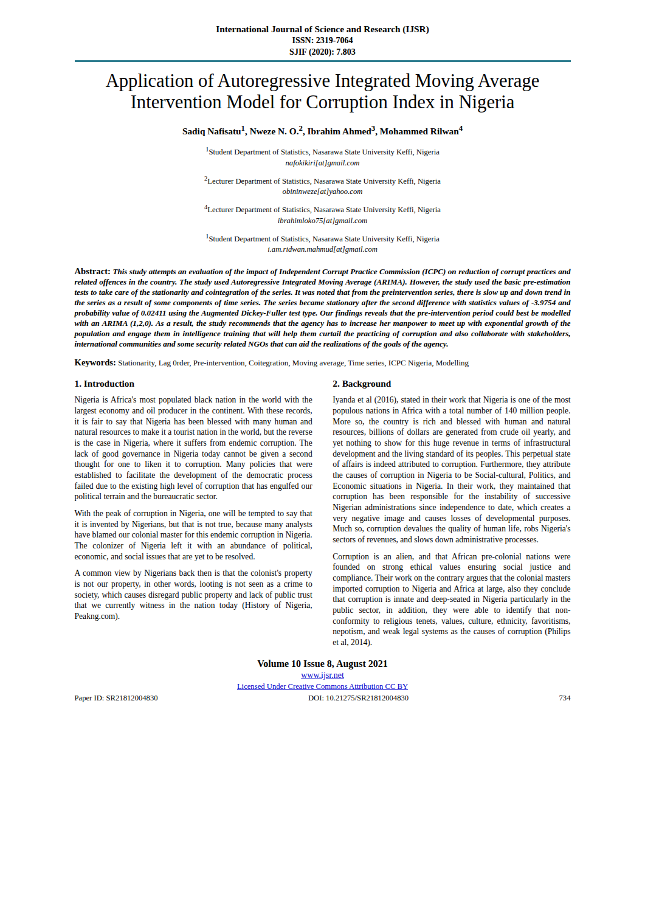International Journal of Science and Research (IJSR)
ISSN: 2319-7064
SJIF (2020): 7.803
Application of Autoregressive Integrated Moving Average Intervention Model for Corruption Index in Nigeria
Sadiq Nafisatu1, Nweze N. O.2, Ibrahim Ahmed3, Mohammed Rilwan4
1Student Department of Statistics, Nasarawa State University Keffi, Nigeria
nafokikiri[at]gmail.com
2Lecturer Department of Statistics, Nasarawa State University Keffi, Nigeria
obininweze[at]yahoo.com
4Lecturer Department of Statistics, Nasarawa State University Keffi, Nigeria
ibrahimloko75[at]gmail.com
1Student Department of Statistics, Nasarawa State University Keffi, Nigeria
i.am.ridwan.mahmud[at]gmail.com
Abstract: This study attempts an evaluation of the impact of Independent Corrupt Practice Commission (ICPC) on reduction of corrupt practices and related offences in the country. The study used Autoregressive Integrated Moving Average (ARIMA). However, the study used the basic pre-estimation tests to take care of the stationarity and cointegration of the series. It was noted that from the preintervention series, there is slow up and down trend in the series as a result of some components of time series. The series became stationary after the second difference with statistics values of -3.9754 and probability value of 0.02411 using the Augmented Dickey-Fuller test type. Our findings reveals that the pre-intervention period could best be modelled with an ARIMA (1,2,0). As a result, the study recommends that the agency has to increase her manpower to meet up with exponential growth of the population and engage them in intelligence training that will help them curtail the practicing of corruption and also collaborate with stakeholders, international communities and some security related NGOs that can aid the realizations of the goals of the agency.
Keywords: Stationarity, Lag 0rder, Pre-intervention, Coitegration, Moving average, Time series, ICPC Nigeria, Modelling
1. Introduction
Nigeria is Africa's most populated black nation in the world with the largest economy and oil producer in the continent. With these records, it is fair to say that Nigeria has been blessed with many human and natural resources to make it a tourist nation in the world, but the reverse is the case in Nigeria, where it suffers from endemic corruption. The lack of good governance in Nigeria today cannot be given a second thought for one to liken it to corruption. Many policies that were established to facilitate the development of the democratic process failed due to the existing high level of corruption that has engulfed our political terrain and the bureaucratic sector.
With the peak of corruption in Nigeria, one will be tempted to say that it is invented by Nigerians, but that is not true, because many analysts have blamed our colonial master for this endemic corruption in Nigeria. The colonizer of Nigeria left it with an abundance of political, economic, and social issues that are yet to be resolved.
A common view by Nigerians back then is that the colonist's property is not our property, in other words, looting is not seen as a crime to society, which causes disregard public property and lack of public trust that we currently witness in the nation today (History of Nigeria, Peakng.com).
2. Background
Iyanda et al (2016), stated in their work that Nigeria is one of the most populous nations in Africa with a total number of 140 million people. More so, the country is rich and blessed with human and natural resources, billions of dollars are generated from crude oil yearly, and yet nothing to show for this huge revenue in terms of infrastructural development and the living standard of its peoples. This perpetual state of affairs is indeed attributed to corruption. Furthermore, they attribute the causes of corruption in Nigeria to be Social-cultural, Politics, and Economic situations in Nigeria. In their work, they maintained that corruption has been responsible for the instability of successive Nigerian administrations since independence to date, which creates a very negative image and causes losses of developmental purposes. Much so, corruption devalues the quality of human life, robs Nigeria's sectors of revenues, and slows down administrative processes.
Corruption is an alien, and that African pre-colonial nations were founded on strong ethical values ensuring social justice and compliance. Their work on the contrary argues that the colonial masters imported corruption to Nigeria and Africa at large, also they conclude that corruption is innate and deep-seated in Nigeria particularly in the public sector, in addition, they were able to identify that non-conformity to religious tenets, values, culture, ethnicity, favoritisms, nepotism, and weak legal systems as the causes of corruption (Philips et al, 2014).
Volume 10 Issue 8, August 2021
www.ijsr.net
Licensed Under Creative Commons Attribution CC BY
Paper ID: SR21812004830 DOI: 10.21275/SR21812004830 734